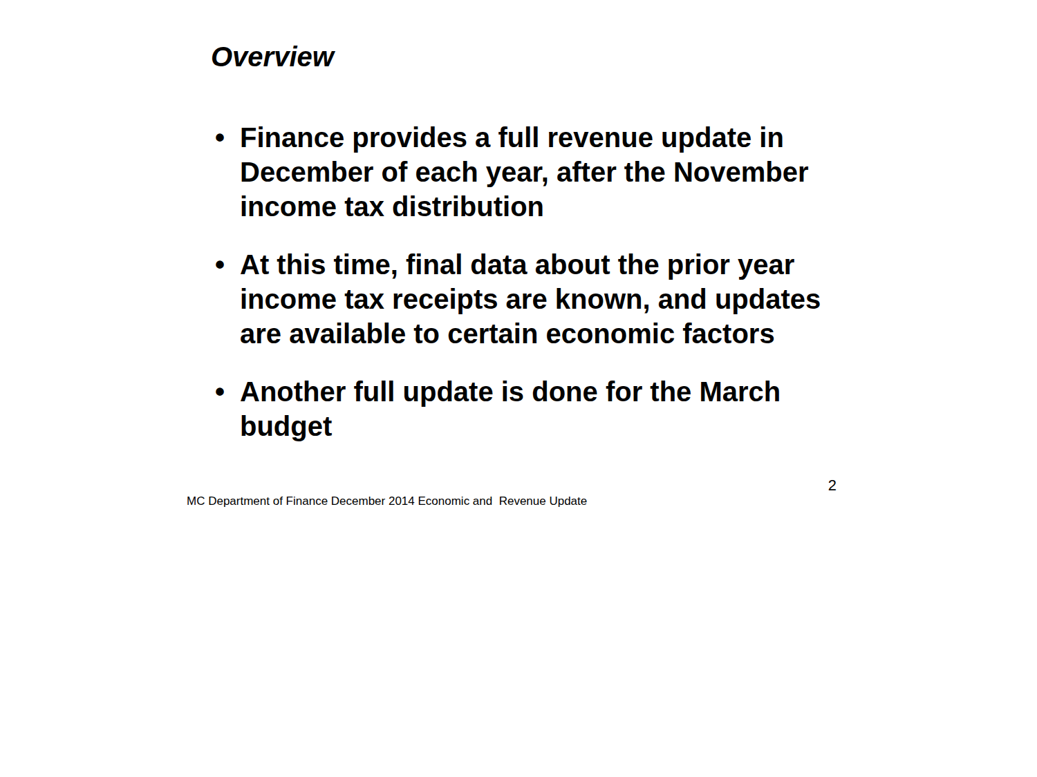Overview
Finance provides a full revenue update in December of each year, after the November income tax distribution
At this time, final data about the prior year income tax receipts are known, and updates are available to certain economic factors
Another full update is done for the March budget
MC Department of Finance December 2014 Economic and Revenue Update
2